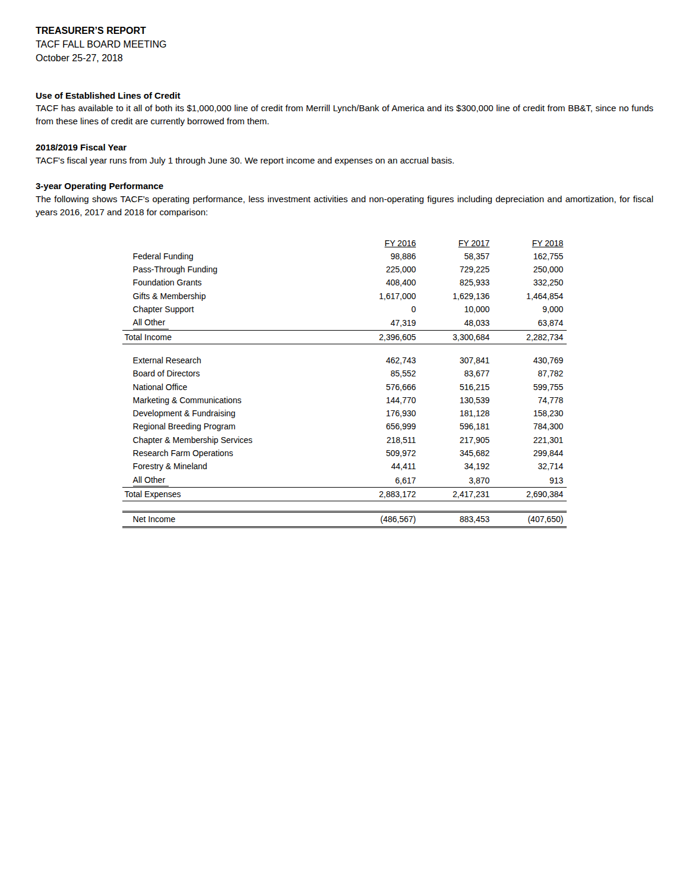TREASURER’S REPORT
TACF FALL BOARD MEETING
October 25-27, 2018
Use of Established Lines of Credit
TACF has available to it all of both its $1,000,000 line of credit from Merrill Lynch/Bank of America and its $300,000 line of credit from BB&T, since no funds from these lines of credit are currently borrowed from them.
2018/2019 Fiscal Year
TACF's fiscal year runs from July 1 through June 30. We report income and expenses on an accrual basis.
3-year Operating Performance
The following shows TACF’s operating performance, less investment activities and non-operating figures including depreciation and amortization, for fiscal years 2016, 2017 and 2018 for comparison:
| | FY 2016 | FY 2017 | FY 2018 |
| --- | --- | --- | --- |
| Federal Funding | 98,886 | 58,357 | 162,755 |
| Pass-Through Funding | 225,000 | 729,225 | 250,000 |
| Foundation Grants | 408,400 | 825,933 | 332,250 |
| Gifts & Membership | 1,617,000 | 1,629,136 | 1,464,854 |
| Chapter Support | 0 | 10,000 | 9,000 |
| All Other | 47,319 | 48,033 | 63,874 |
| Total Income | 2,396,605 | 3,300,684 | 2,282,734 |
| External Research | 462,743 | 307,841 | 430,769 |
| Board of Directors | 85,552 | 83,677 | 87,782 |
| National Office | 576,666 | 516,215 | 599,755 |
| Marketing & Communications | 144,770 | 130,539 | 74,778 |
| Development & Fundraising | 176,930 | 181,128 | 158,230 |
| Regional Breeding Program | 656,999 | 596,181 | 784,300 |
| Chapter & Membership Services | 218,511 | 217,905 | 221,301 |
| Research Farm Operations | 509,972 | 345,682 | 299,844 |
| Forestry & Mineland | 44,411 | 34,192 | 32,714 |
| All Other | 6,617 | 3,870 | 913 |
| Total Expenses | 2,883,172 | 2,417,231 | 2,690,384 |
| Net Income | (486,567) | 883,453 | (407,650) |